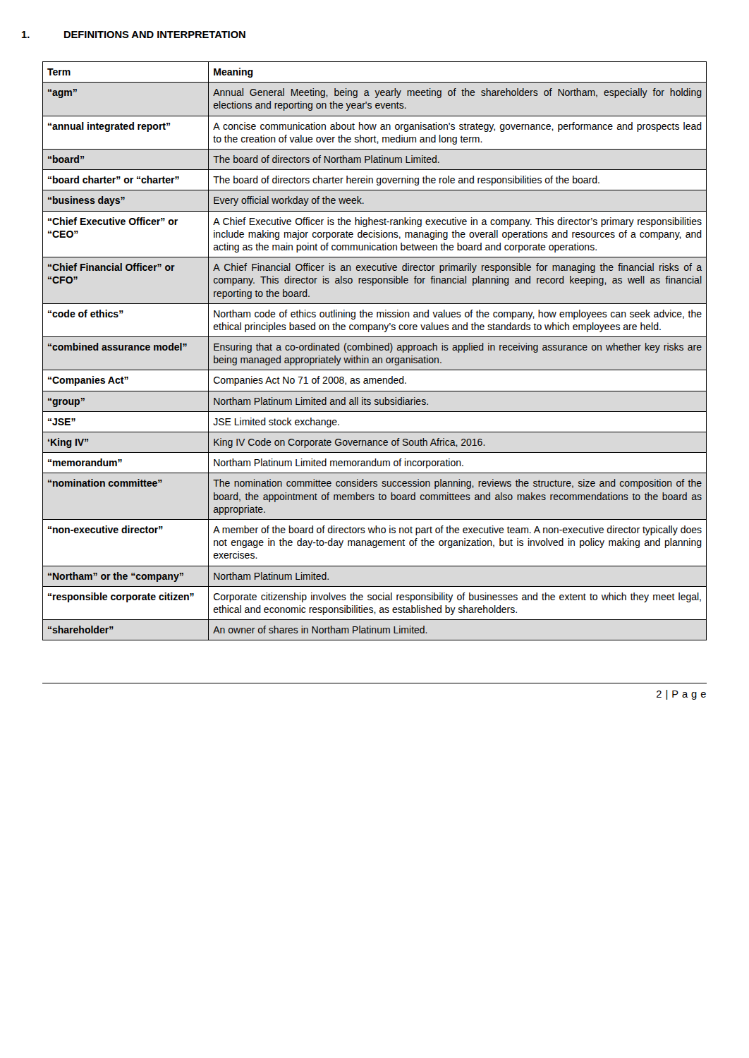1. DEFINITIONS AND INTERPRETATION
| Term | Meaning |
| --- | --- |
| “agm” | Annual General Meeting, being a yearly meeting of the shareholders of Northam, especially for holding elections and reporting on the year's events. |
| “annual integrated report” | A concise communication about how an organisation's strategy, governance, performance and prospects lead to the creation of value over the short, medium and long term. |
| “board” | The board of directors of Northam Platinum Limited. |
| “board charter” or “charter” | The board of directors charter herein governing the role and responsibilities of the board. |
| “business days” | Every official workday of the week. |
| “Chief Executive Officer” or “CEO” | A Chief Executive Officer is the highest-ranking executive in a company. This director’s primary responsibilities include making major corporate decisions, managing the overall operations and resources of a company, and acting as the main point of communication between the board and corporate operations. |
| “Chief Financial Officer” or “CFO” | A Chief Financial Officer is an executive director primarily responsible for managing the financial risks of a company. This director is also responsible for financial planning and record keeping, as well as financial reporting to the board. |
| “code of ethics” | Northam code of ethics outlining the mission and values of the company, how employees can seek advice, the ethical principles based on the company’s core values and the standards to which employees are held. |
| “combined assurance model” | Ensuring that a co-ordinated (combined) approach is applied in receiving assurance on whether key risks are being managed appropriately within an organisation. |
| “Companies Act” | Companies Act No 71 of 2008, as amended. |
| “group” | Northam Platinum Limited and all its subsidiaries. |
| “JSE” | JSE Limited stock exchange. |
| ‘King IV” | King IV Code on Corporate Governance of South Africa, 2016. |
| “memorandum” | Northam Platinum Limited memorandum of incorporation. |
| “nomination committee” | The nomination committee considers succession planning, reviews the structure, size and composition of the board, the appointment of members to board committees and also makes recommendations to the board as appropriate. |
| “non-executive director” | A member of the board of directors who is not part of the executive team. A non-executive director typically does not engage in the day-to-day management of the organization, but is involved in policy making and planning exercises. |
| “Northam” or the “company” | Northam Platinum Limited. |
| “responsible corporate citizen” | Corporate citizenship involves the social responsibility of businesses and the extent to which they meet legal, ethical and economic responsibilities, as established by shareholders. |
| “shareholder” | An owner of shares in Northam Platinum Limited. |
2 | P a g e